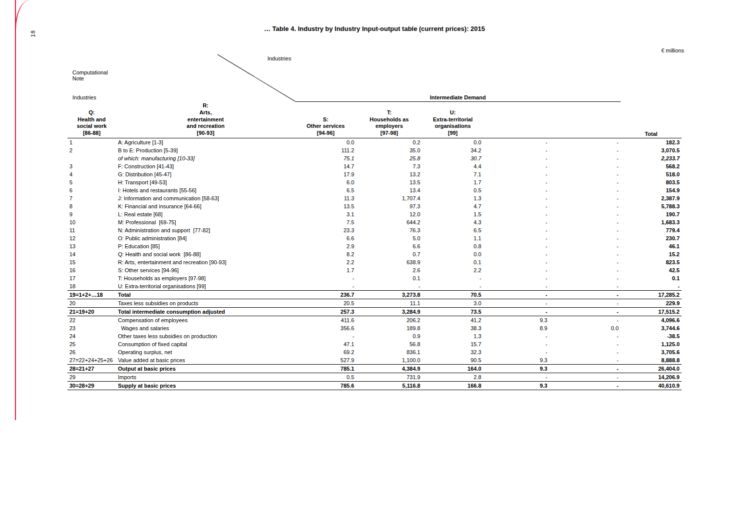18
… Table 4. Industry by Industry Input-output table (current prices): 2015
€ millions
| Industries Industries Computational Note | Intermediate Demand | Total |
| --- | --- | --- |
| Q: Health and social work [86-88] | R: Arts, entertainment and recreation [90-93] | S: Other services [94-96] | T: Households as employers [97-98] | U: Extra-territorial organisations [99] |
| 1 | A: Agriculture [1-3] | 0.0 | 0.2 | 0.0 | - | - | 182.3 |
| 2 | B to E: Production [5-39] | 111.2 | 35.0 | 34.2 | - | - | 3,070.5 |
| | of which: manufacturing [10-33] | 75.1 | 25.8 | 30.7 | - | - | 2,233.7 |
| 3 | F: Construction [41-43] | 14.7 | 7.3 | 4.4 | - | - | 568.2 |
| 4 | G: Distribution [45-47] | 17.9 | 13.2 | 7.1 | - | - | 518.0 |
| 5 | H: Transport [49-53] | 6.0 | 13.5 | 1.7 | - | - | 803.5 |
| 6 | I: Hotels and restaurants [55-56] | 6.5 | 13.4 | 0.5 | - | - | 154.9 |
| 7 | J: Information and communication [58-63] | 11.3 | 1,707.4 | 1.3 | - | - | 2,387.9 |
| 8 | K: Financial and insurance [64-66] | 13.5 | 97.3 | 4.7 | - | - | 5,788.3 |
| 9 | L: Real estate [68] | 3.1 | 12.0 | 1.5 | - | - | 190.7 |
| 10 | M: Professional [69-75] | 7.5 | 644.2 | 4.3 | - | - | 1,683.3 |
| 11 | N: Administration and support [77-82] | 23.3 | 76.3 | 6.5 | - | - | 779.4 |
| 12 | O: Public administration [84] | 6.6 | 5.0 | 1.1 | - | - | 230.7 |
| 13 | P: Education [85] | 2.9 | 6.6 | 0.8 | - | - | 46.1 |
| 14 | Q: Health and social work [86-88] | 8.2 | 0.7 | 0.0 | - | - | 15.2 |
| 15 | R: Arts, entertainment and recreation [90-93] | 2.2 | 638.9 | 0.1 | - | - | 823.5 |
| 16 | S: Other services [94-96] | 1.7 | 2.6 | 2.2 | - | - | 42.5 |
| 17 | T: Households as employers [97-98] | - | 0.1 | - | - | - | 0.1 |
| 18 | U: Extra-territorial organisations [99] | - | - | - | - | - | - |
| 19=1+2+…18 | Total | 236.7 | 3,273.8 | 70.5 | - | - | 17,285.2 |
| 20 | Taxes less subsidies on products | 20.5 | 11.1 | 3.0 | - | - | 229.9 |
| 21=19+20 | Total intermediate consumption adjusted | 257.3 | 3,284.9 | 73.5 | - | - | 17,515.2 |
| 22 | Compensation of employees | 411.6 | 206.2 | 41.2 | 9.3 | - | 4,096.6 |
| 23 | Wages and salaries | 356.6 | 189.8 | 38.3 | 8.9 | 0.0 | 3,744.6 |
| 24 | Other taxes less subsidies on production | - | 0.9 | 1.3 | - | - | -38.5 |
| 25 | Consumption of fixed capital | 47.1 | 56.8 | 15.7 | - | - | 1,125.0 |
| 26 | Operating surplus, net | 69.2 | 836.1 | 32.3 | - | - | 3,705.6 |
| 27=22+24+25+26 | Value added at basic prices | 527.9 | 1,100.0 | 90.5 | 9.3 | - | 8,888.8 |
| 28=21+27 | Output at basic prices | 785.1 | 4,384.9 | 164.0 | 9.3 | - | 26,404.0 |
| 29 | Imports | 0.5 | 731.9 | 2.8 | - | - | 14,206.9 |
| 30=28+29 | Supply at basic prices | 785.6 | 5,116.8 | 166.8 | 9.3 | - | 40,610.9 |